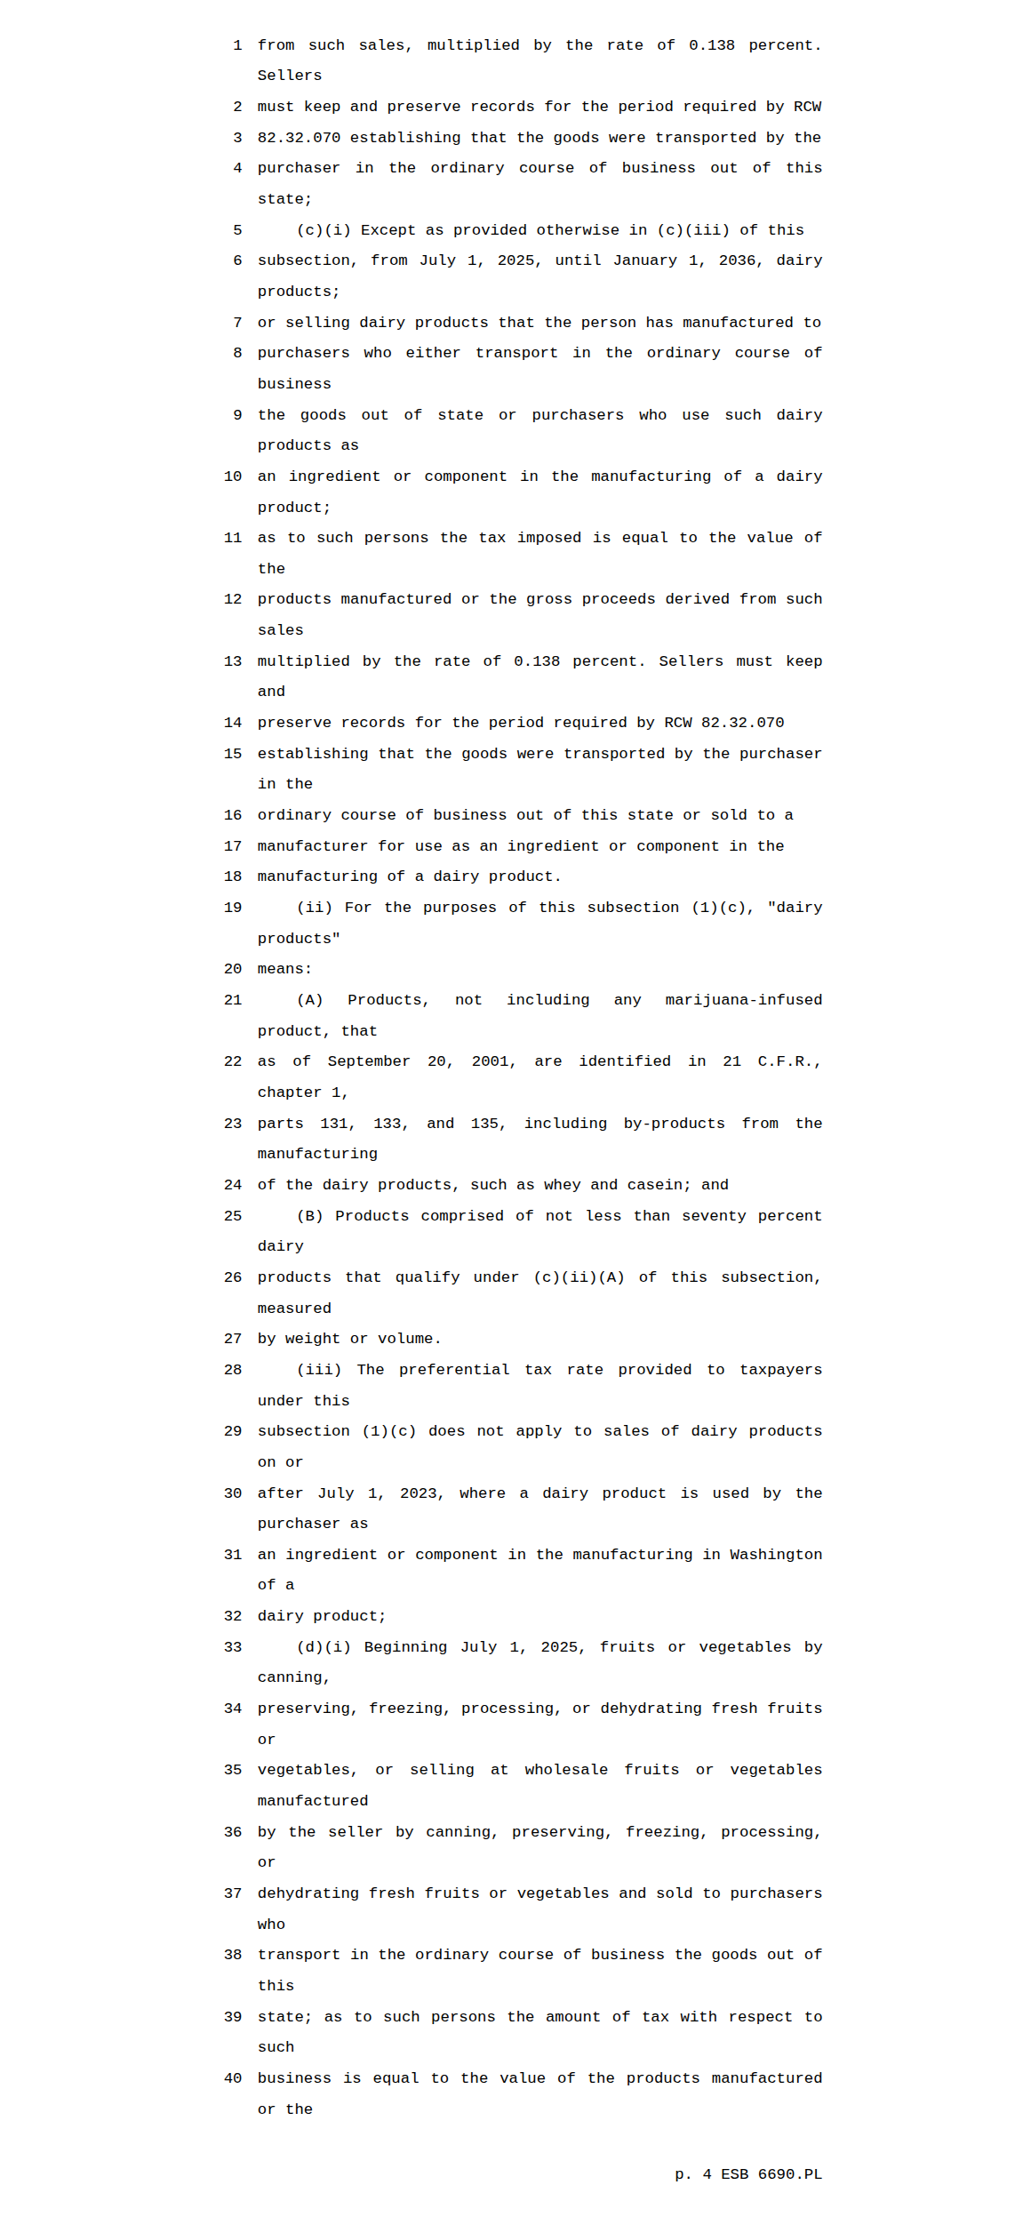from such sales, multiplied by the rate of 0.138 percent. Sellers
must keep and preserve records for the period required by RCW
82.32.070 establishing that the goods were transported by the
purchaser in the ordinary course of business out of this state;
(c)(i) Except as provided otherwise in (c)(iii) of this
subsection, from July 1, 2025, until January 1, 2036, dairy products;
or selling dairy products that the person has manufactured to
purchasers who either transport in the ordinary course of business
the goods out of state or purchasers who use such dairy products as
an ingredient or component in the manufacturing of a dairy product;
as to such persons the tax imposed is equal to the value of the
products manufactured or the gross proceeds derived from such sales
multiplied by the rate of 0.138 percent. Sellers must keep and
preserve records for the period required by RCW 82.32.070
establishing that the goods were transported by the purchaser in the
ordinary course of business out of this state or sold to a
manufacturer for use as an ingredient or component in the
manufacturing of a dairy product.
(ii) For the purposes of this subsection (1)(c), "dairy products"
means:
(A) Products, not including any marijuana-infused product, that
as of September 20, 2001, are identified in 21 C.F.R., chapter 1,
parts 131, 133, and 135, including by-products from the manufacturing
of the dairy products, such as whey and casein; and
(B) Products comprised of not less than seventy percent dairy
products that qualify under (c)(ii)(A) of this subsection, measured
by weight or volume.
(iii) The preferential tax rate provided to taxpayers under this
subsection (1)(c) does not apply to sales of dairy products on or
after July 1, 2023, where a dairy product is used by the purchaser as
an ingredient or component in the manufacturing in Washington of a
dairy product;
(d)(i) Beginning July 1, 2025, fruits or vegetables by canning,
preserving, freezing, processing, or dehydrating fresh fruits or
vegetables, or selling at wholesale fruits or vegetables manufactured
by the seller by canning, preserving, freezing, processing, or
dehydrating fresh fruits or vegetables and sold to purchasers who
transport in the ordinary course of business the goods out of this
state; as to such persons the amount of tax with respect to such
business is equal to the value of the products manufactured or the
p. 4 ESB 6690.PL